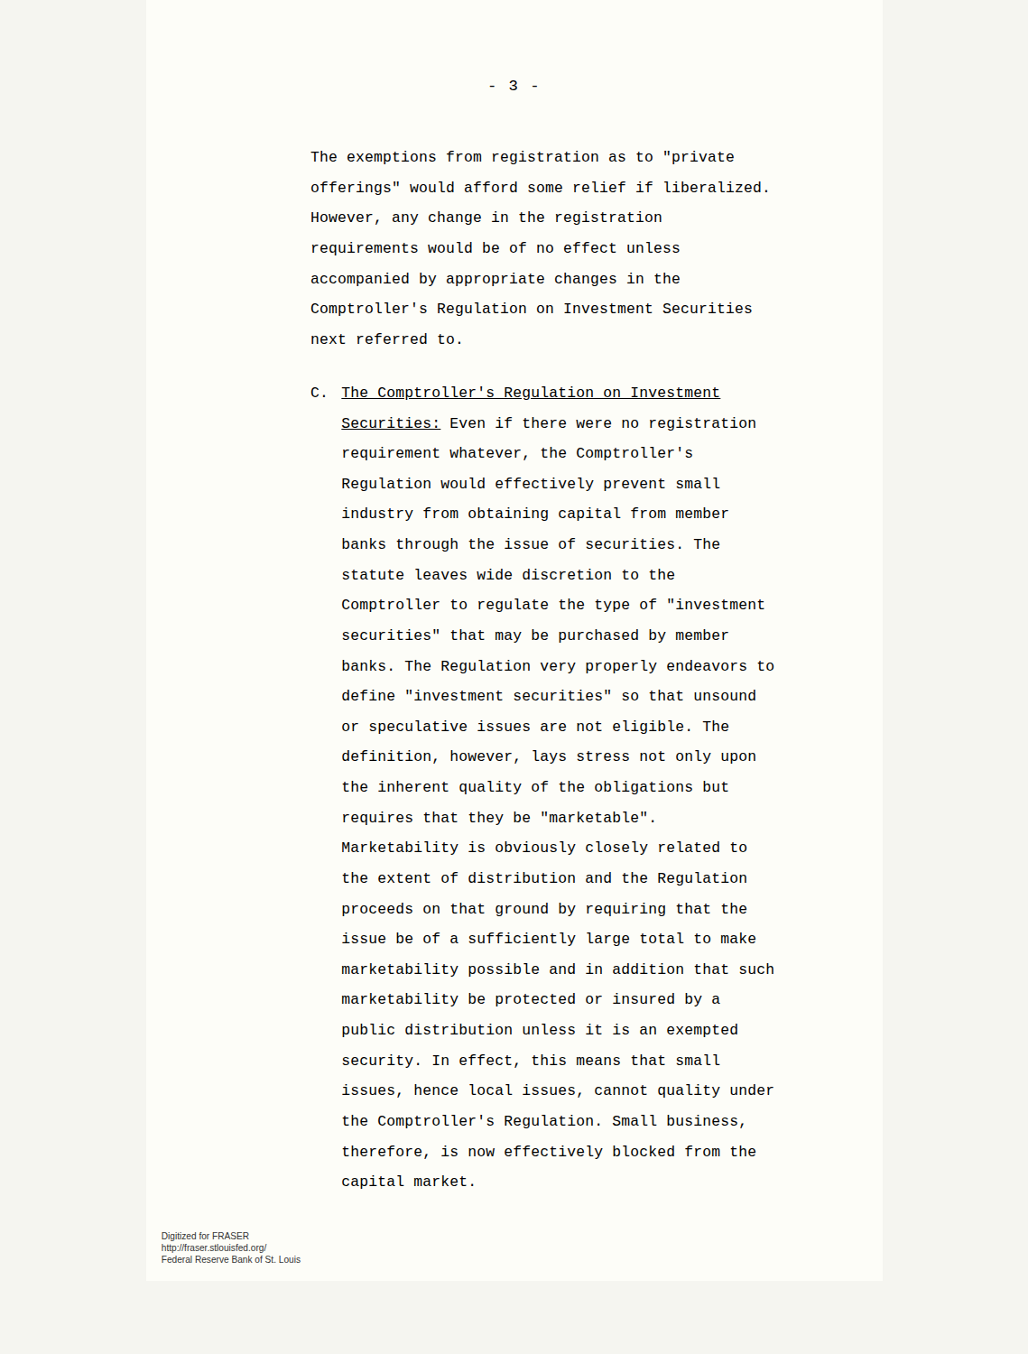- 3 -
The exemptions from registration as to "private offerings" would afford some relief if liberalized. However, any change in the registration requirements would be of no effect unless accompanied by appropriate changes in the Comptroller's Regulation on Investment Securities next referred to.
C.
The Comptroller's Regulation on Investment Securities: Even if there were no registration requirement whatever, the Comptroller's Regulation would effectively prevent small industry from obtaining capital from member banks through the issue of securities. The statute leaves wide discretion to the Comptroller to regulate the type of "investment securities" that may be purchased by member banks. The Regulation very properly endeavors to define "investment securities" so that unsound or speculative issues are not eligible. The definition, however, lays stress not only upon the inherent quality of the obligations but requires that they be "marketable". Marketability is obviously closely related to the extent of distribution and the Regulation proceeds on that ground by requiring that the issue be of a sufficiently large total to make marketability possible and in addition that such marketability be protected or insured by a public distribution unless it is an exempted security. In effect, this means that small issues, hence local issues, cannot quality under the Comptroller's Regulation. Small business, therefore, is now effectively blocked from the capital market.
Digitized for FRASER
http://fraser.stlouisfed.org/
Federal Reserve Bank of St. Louis